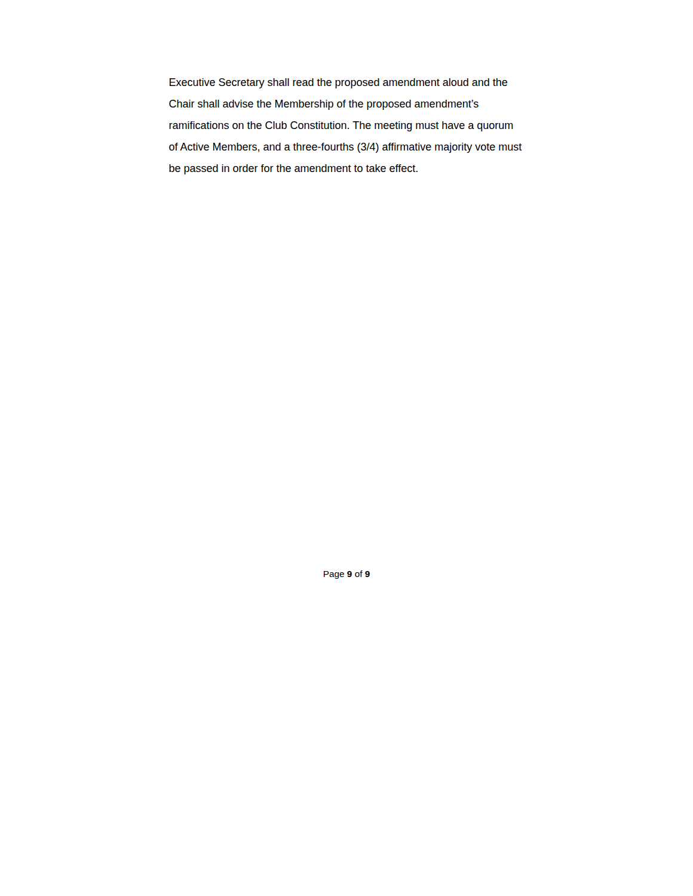Executive Secretary shall read the proposed amendment aloud and the Chair shall advise the Membership of the proposed amendment’s ramifications on the Club Constitution. The meeting must have a quorum of Active Members, and a three-fourths (3/4) affirmative majority vote must be passed in order for the amendment to take effect.
Page 9 of 9